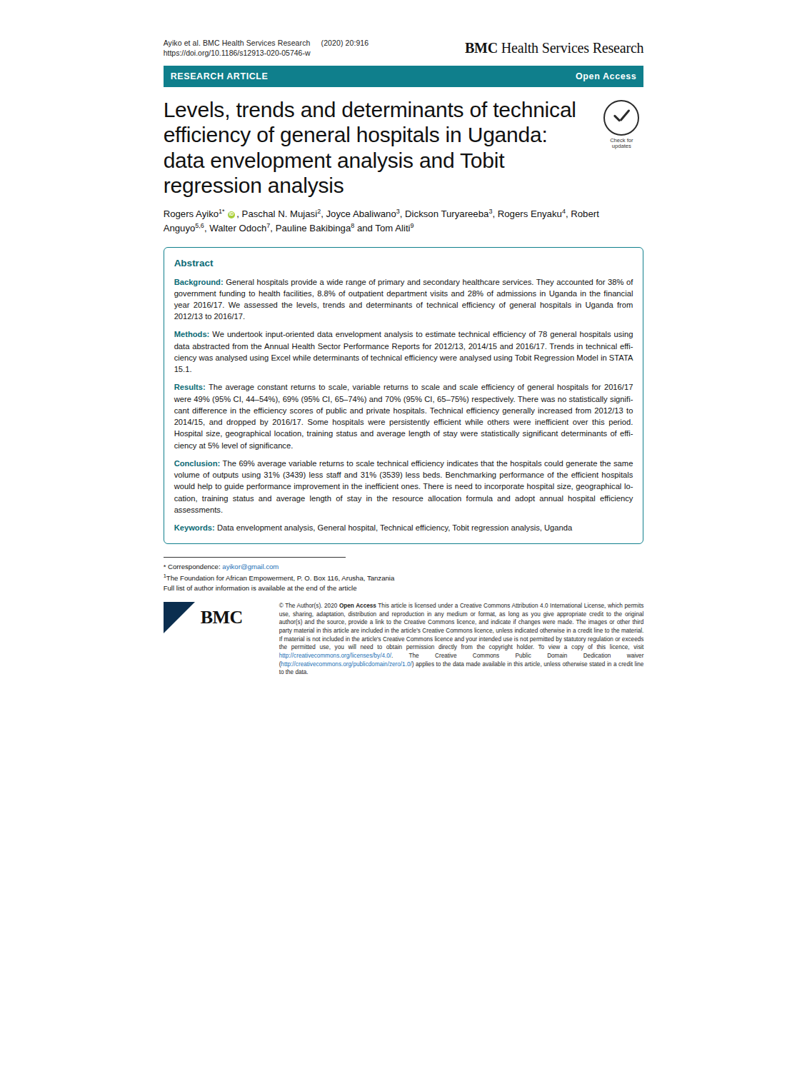Ayiko et al. BMC Health Services Research (2020) 20:916
https://doi.org/10.1186/s12913-020-05746-w
BMC Health Services Research
Research Article
Open Access
Levels, trends and determinants of technical efficiency of general hospitals in Uganda: data envelopment analysis and Tobit regression analysis
Check for
updates
Rogers Ayiko1* , Paschal N. Mujasi2, Joyce Abaliwano3, Dickson Turyareeba3, Rogers Enyaku4, Robert Anguyo5,6, Walter Odoch7, Pauline Bakibinga8 and Tom Aliti9
Abstract
Background: General hospitals provide a wide range of primary and secondary healthcare services. They accounted for 38% of government funding to health facilities, 8.8% of outpatient department visits and 28% of admissions in Uganda in the financial year 2016/17. We assessed the levels, trends and determinants of technical efficiency of general hospitals in Uganda from 2012/13 to 2016/17.
Methods: We undertook input-oriented data envelopment analysis to estimate technical efficiency of 78 general hospitals using data abstracted from the Annual Health Sector Performance Reports for 2012/13, 2014/15 and 2016/17. Trends in technical efficiency was analysed using Excel while determinants of technical efficiency were analysed using Tobit Regression Model in STATA 15.1.
Results: The average constant returns to scale, variable returns to scale and scale efficiency of general hospitals for 2016/17 were 49% (95% CI, 44–54%), 69% (95% CI, 65–74%) and 70% (95% CI, 65–75%) respectively. There was no statistically significant difference in the efficiency scores of public and private hospitals. Technical efficiency generally increased from 2012/13 to 2014/15, and dropped by 2016/17. Some hospitals were persistently efficient while others were inefficient over this period. Hospital size, geographical location, training status and average length of stay were statistically significant determinants of efficiency at 5% level of significance.
Conclusion: The 69% average variable returns to scale technical efficiency indicates that the hospitals could generate the same volume of outputs using 31% (3439) less staff and 31% (3539) less beds. Benchmarking performance of the efficient hospitals would help to guide performance improvement in the inefficient ones. There is need to incorporate hospital size, geographical location, training status and average length of stay in the resource allocation formula and adopt annual hospital efficiency assessments.
Keywords: Data envelopment analysis, General hospital, Technical efficiency, Tobit regression analysis, Uganda
* Correspondence: ayikor@gmail.com
1The Foundation for African Empowerment, P. O. Box 116, Arusha, Tanzania
Full list of author information is available at the end of the article
BMC
© The Author(s). 2020 Open Access This article is licensed under a Creative Commons Attribution 4.0 International License, which permits use, sharing, adaptation, distribution and reproduction in any medium or format, as long as you give appropriate credit to the original author(s) and the source, provide a link to the Creative Commons licence, and indicate if changes were made. The images or other third party material in this article are included in the article's Creative Commons licence, unless indicated otherwise in a credit line to the material. If material is not included in the article's Creative Commons licence and your intended use is not permitted by statutory regulation or exceeds the permitted use, you will need to obtain permission directly from the copyright holder. To view a copy of this licence, visit http://creativecommons.org/licenses/by/4.0/. The Creative Commons Public Domain Dedication waiver (http://creativecommons.org/publicdomain/zero/1.0/) applies to the data made available in this article, unless otherwise stated in a credit line to the data.